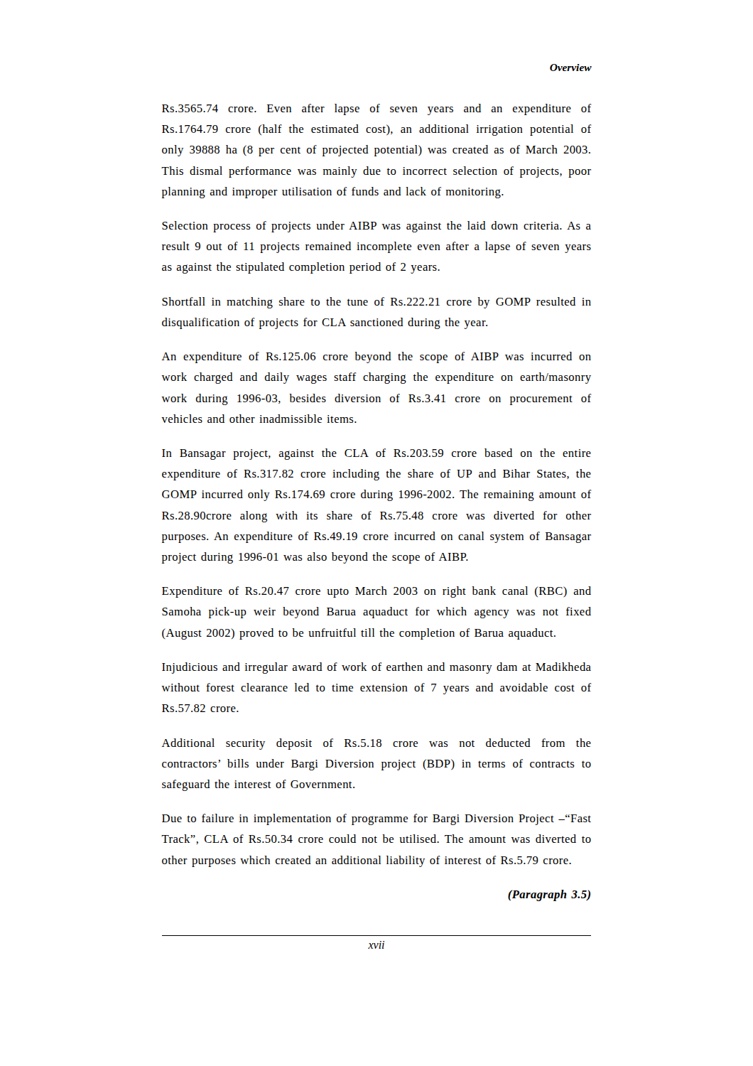Overview
Rs.3565.74 crore. Even after lapse of seven years and an expenditure of Rs.1764.79 crore (half the estimated cost), an additional irrigation potential of only 39888 ha (8 per cent of projected potential) was created as of March 2003. This dismal performance was mainly due to incorrect selection of projects, poor planning and improper utilisation of funds and lack of monitoring.
Selection process of projects under AIBP was against the laid down criteria. As a result 9 out of 11 projects remained incomplete even after a lapse of seven years as against the stipulated completion period of 2 years.
Shortfall in matching share to the tune of Rs.222.21 crore by GOMP resulted in disqualification of projects for CLA sanctioned during the year.
An expenditure of Rs.125.06 crore beyond the scope of AIBP was incurred on work charged and daily wages staff charging the expenditure on earth/masonry work during 1996-03, besides diversion of Rs.3.41 crore on procurement of vehicles and other inadmissible items.
In Bansagar project, against the CLA of Rs.203.59 crore based on the entire expenditure of Rs.317.82 crore including the share of UP and Bihar States, the GOMP incurred only Rs.174.69 crore during 1996-2002. The remaining amount of Rs.28.90crore along with its share of Rs.75.48 crore was diverted for other purposes. An expenditure of Rs.49.19 crore incurred on canal system of Bansagar project during 1996-01 was also beyond the scope of AIBP.
Expenditure of Rs.20.47 crore upto March 2003 on right bank canal (RBC) and Samoha pick-up weir beyond Barua aquaduct for which agency was not fixed (August 2002) proved to be unfruitful till the completion of Barua aquaduct.
Injudicious and irregular award of work of earthen and masonry dam at Madikheda without forest clearance led to time extension of 7 years and avoidable cost of Rs.57.82 crore.
Additional security deposit of Rs.5.18 crore was not deducted from the contractors’ bills under Bargi Diversion project (BDP) in terms of contracts to safeguard the interest of Government.
Due to failure in implementation of programme for Bargi Diversion Project –“Fast Track”, CLA of Rs.50.34 crore could not be utilised. The amount was diverted to other purposes which created an additional liability of interest of Rs.5.79 crore.
(Paragraph 3.5)
xvii